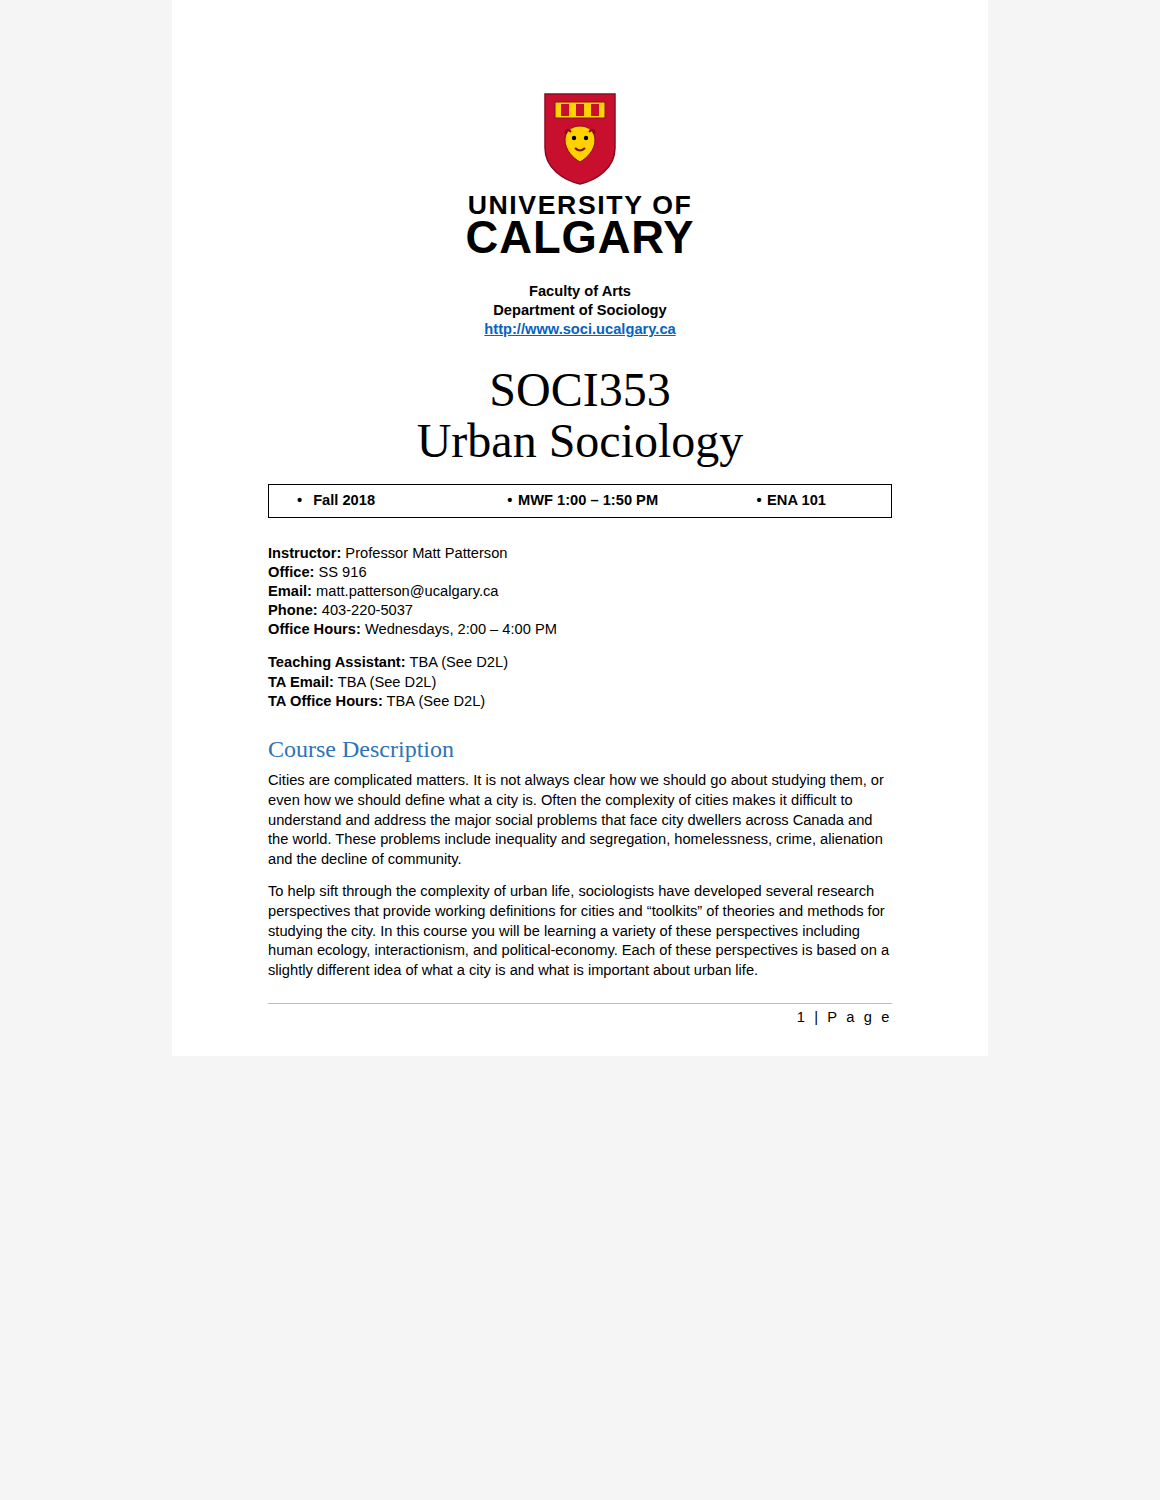UNIVERSITY OF CALGARY
Faculty of Arts
Department of Sociology
http://www.soci.ucalgary.ca
SOCI353
Urban Sociology
| • Fall 2018 | • MWF 1:00 – 1:50 PM | • ENA 101 |
Instructor: Professor Matt Patterson
Office: SS 916
Email: matt.patterson@ucalgary.ca
Phone: 403-220-5037
Office Hours: Wednesdays, 2:00 – 4:00 PM
Teaching Assistant: TBA (See D2L)
TA Email: TBA (See D2L)
TA Office Hours: TBA (See D2L)
Course Description
Cities are complicated matters. It is not always clear how we should go about studying them, or even how we should define what a city is. Often the complexity of cities makes it difficult to understand and address the major social problems that face city dwellers across Canada and the world. These problems include inequality and segregation, homelessness, crime, alienation and the decline of community.
To help sift through the complexity of urban life, sociologists have developed several research perspectives that provide working definitions for cities and “toolkits” of theories and methods for studying the city. In this course you will be learning a variety of these perspectives including human ecology, interactionism, and political-economy. Each of these perspectives is based on a slightly different idea of what a city is and what is important about urban life.
1 | P a g e